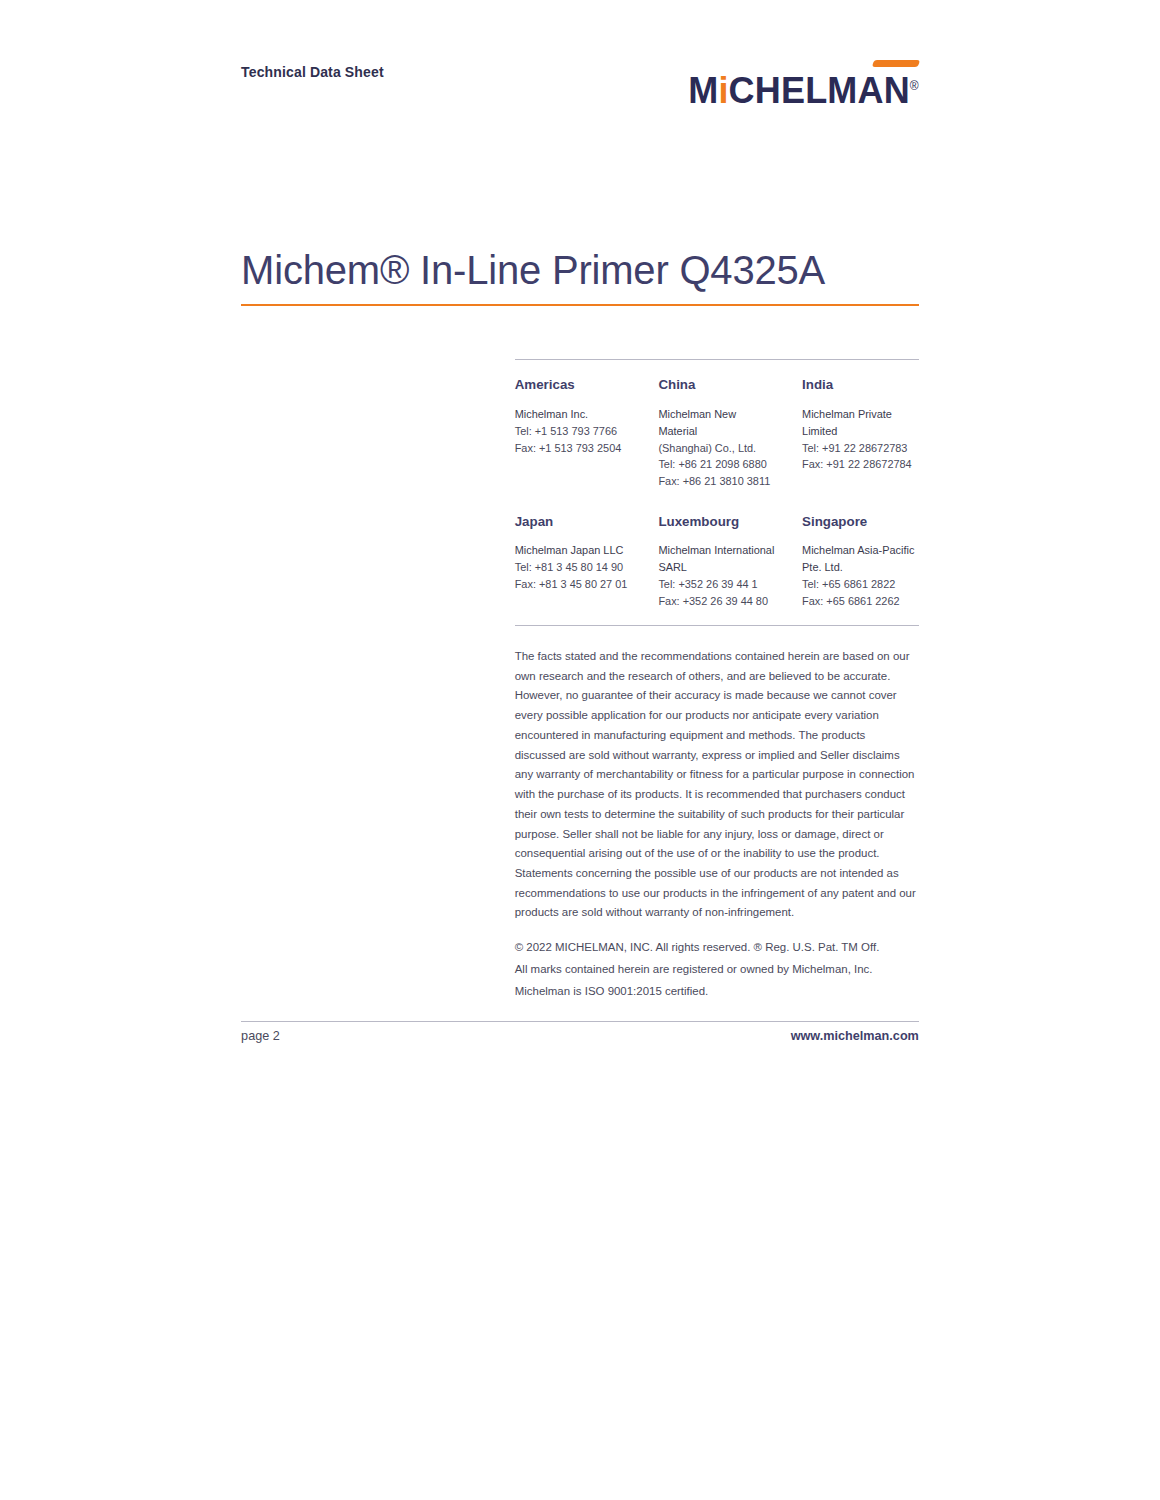Technical Data Sheet
Mi CHELMAN®
Michem® In-Line Primer Q4325A
Americas
Michelman Inc.
Tel: +1 513 793 7766
Fax: +1 513 793 2504
China
Michelman New Material
(Shanghai) Co., Ltd.
Tel: +86 21 2098 6880
Fax: +86 21 3810 3811
India
Michelman Private Limited
Tel: +91 22 28672783
Fax: +91 22 28672784
Japan
Michelman Japan LLC
Tel: +81 3 45 80 14 90
Fax: +81 3 45 80 27 01
Luxembourg
Michelman International SARL
Tel: +352 26 39 44 1
Fax: +352 26 39 44 80
Singapore
Michelman Asia-Pacific Pte. Ltd.
Tel: +65 6861 2822
Fax: +65 6861 2262
The facts stated and the recommendations contained herein are based on our own research and the research of others, and are believed to be accurate. However, no guarantee of their accuracy is made because we cannot cover every possible application for our products nor anticipate every variation encountered in manufacturing equipment and methods. The products discussed are sold without warranty, express or implied and Seller disclaims any warranty of merchantability or fitness for a particular purpose in connection with the purchase of its products. It is recommended that purchasers conduct their own tests to determine the suitability of such products for their particular purpose. Seller shall not be liable for any injury, loss or damage, direct or consequential arising out of the use of or the inability to use the product. Statements concerning the possible use of our products are not intended as recommendations to use our products in the infringement of any patent and our products are sold without warranty of non-infringement.
© 2022 MICHELMAN, INC. All rights reserved. ® Reg. U.S. Pat. TM Off.
All marks contained herein are registered or owned by Michelman, Inc.
Michelman is ISO 9001:2015 certified.
page 2 www.michelman.com